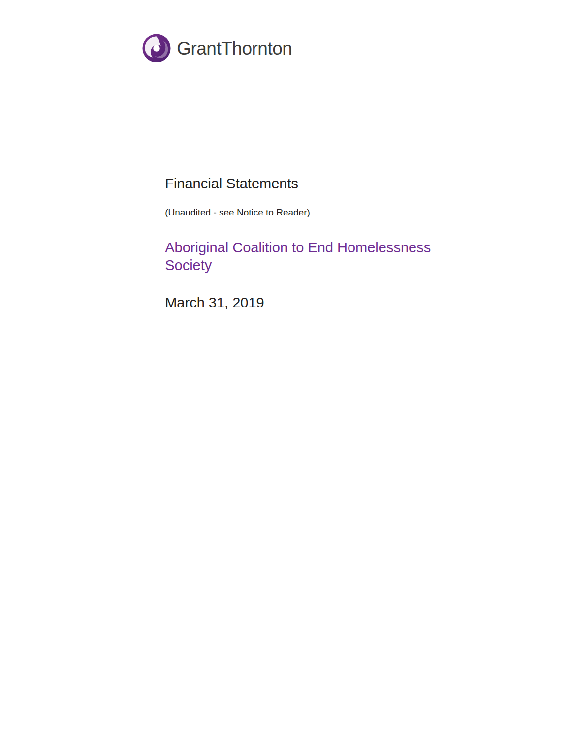Grant Thornton
Financial Statements
(Unaudited - see Notice to Reader)
Aboriginal Coalition to End Homelessness Society
March 31, 2019